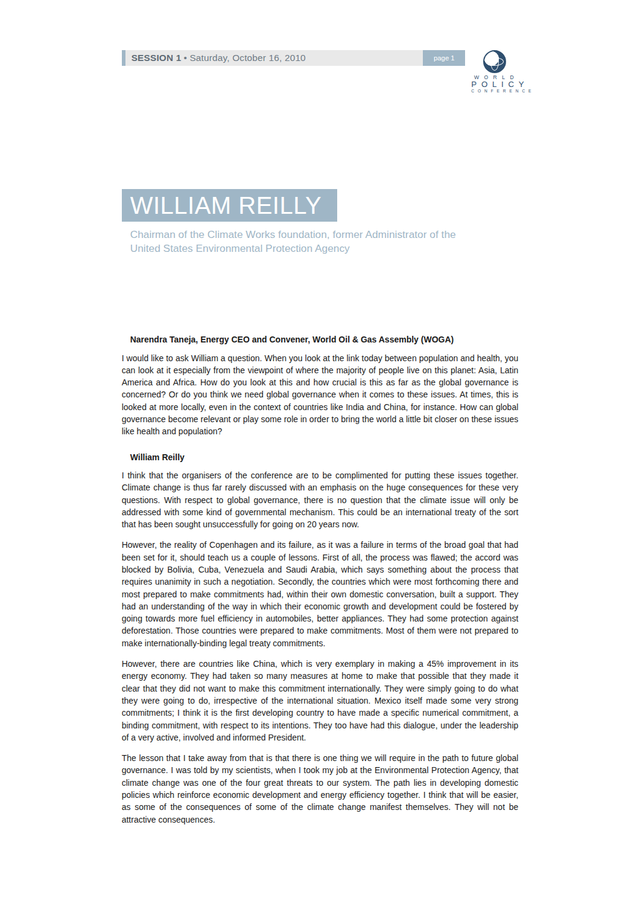SESSION 1 • Saturday, October 16, 2010
page 1
W O R L D
P O L I C Y
C O N F E R E N C E
WILLIAM REILLY
Chairman of the Climate Works foundation, former Administrator of the United States Environmental Protection Agency
Narendra Taneja, Energy CEO and Convener, World Oil & Gas Assembly (WOGA)
I would like to ask William a question. When you look at the link today between population and health, you can look at it especially from the viewpoint of where the majority of people live on this planet: Asia, Latin America and Africa. How do you look at this and how crucial is this as far as the global governance is concerned? Or do you think we need global governance when it comes to these issues. At times, this is looked at more locally, even in the context of countries like India and China, for instance. How can global governance become relevant or play some role in order to bring the world a little bit closer on these issues like health and population?
William Reilly
I think that the organisers of the conference are to be complimented for putting these issues together. Climate change is thus far rarely discussed with an emphasis on the huge consequences for these very questions. With respect to global governance, there is no question that the climate issue will only be addressed with some kind of governmental mechanism. This could be an international treaty of the sort that has been sought unsuccessfully for going on 20 years now.
However, the reality of Copenhagen and its failure, as it was a failure in terms of the broad goal that had been set for it, should teach us a couple of lessons. First of all, the process was flawed; the accord was blocked by Bolivia, Cuba, Venezuela and Saudi Arabia, which says something about the process that requires unanimity in such a negotiation. Secondly, the countries which were most forthcoming there and most prepared to make commitments had, within their own domestic conversation, built a support. They had an understanding of the way in which their economic growth and development could be fostered by going towards more fuel efficiency in automobiles, better appliances. They had some protection against deforestation. Those countries were prepared to make commitments. Most of them were not prepared to make internationally-binding legal treaty commitments.
However, there are countries like China, which is very exemplary in making a 45% improvement in its energy economy. They had taken so many measures at home to make that possible that they made it clear that they did not want to make this commitment internationally. They were simply going to do what they were going to do, irrespective of the international situation. Mexico itself made some very strong commitments; I think it is the first developing country to have made a specific numerical commitment, a binding commitment, with respect to its intentions. They too have had this dialogue, under the leadership of a very active, involved and informed President.
The lesson that I take away from that is that there is one thing we will require in the path to future global governance. I was told by my scientists, when I took my job at the Environmental Protection Agency, that climate change was one of the four great threats to our system. The path lies in developing domestic policies which reinforce economic development and energy efficiency together. I think that will be easier, as some of the consequences of some of the climate change manifest themselves. They will not be attractive consequences.